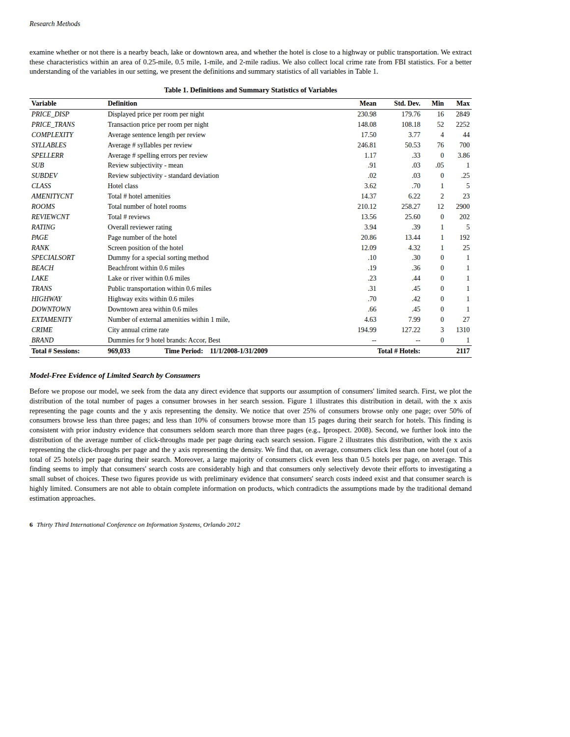Research Methods
examine whether or not there is a nearby beach, lake or downtown area, and whether the hotel is close to a highway or public transportation. We extract these characteristics within an area of 0.25-mile, 0.5 mile, 1-mile, and 2-mile radius. We also collect local crime rate from FBI statistics. For a better understanding of the variables in our setting, we present the definitions and summary statistics of all variables in Table 1.
Table 1. Definitions and Summary Statistics of Variables
| Variable | Definition | Mean | Std. Dev. | Min | Max |
| --- | --- | --- | --- | --- | --- |
| PRICE_DISP | Displayed price per room per night | 230.98 | 179.76 | 16 | 2849 |
| PRICE_TRANS | Transaction price per room per night | 148.08 | 108.18 | 52 | 2252 |
| COMPLEXITY | Average sentence length per review | 17.50 | 3.77 | 4 | 44 |
| SYLLABLES | Average # syllables per review | 246.81 | 50.53 | 76 | 700 |
| SPELLERR | Average # spelling errors per review | 1.17 | .33 | 0 | 3.86 |
| SUB | Review subjectivity - mean | .91 | .03 | .05 | 1 |
| SUBDEV | Review subjectivity - standard deviation | .02 | .03 | 0 | .25 |
| CLASS | Hotel class | 3.62 | .70 | 1 | 5 |
| AMENITYCNT | Total # hotel amenities | 14.37 | 6.22 | 2 | 23 |
| ROOMS | Total number of hotel rooms | 210.12 | 258.27 | 12 | 2900 |
| REVIEWCNT | Total # reviews | 13.56 | 25.60 | 0 | 202 |
| RATING | Overall reviewer rating | 3.94 | .39 | 1 | 5 |
| PAGE | Page number of the hotel | 20.86 | 13.44 | 1 | 192 |
| RANK | Screen position of the hotel | 12.09 | 4.32 | 1 | 25 |
| SPECIALSORT | Dummy for a special sorting method | .10 | .30 | 0 | 1 |
| BEACH | Beachfront within 0.6 miles | .19 | .36 | 0 | 1 |
| LAKE | Lake or river within 0.6 miles | .23 | .44 | 0 | 1 |
| TRANS | Public transportation within 0.6 miles | .31 | .45 | 0 | 1 |
| HIGHWAY | Highway exits within 0.6 miles | .70 | .42 | 0 | 1 |
| DOWNTOWN | Downtown area within 0.6 miles | .66 | .45 | 0 | 1 |
| EXTAMENITY | Number of external amenities within 1 mile, | 4.63 | 7.99 | 0 | 27 |
| CRIME | City annual crime rate | 194.99 | 127.22 | 3 | 1310 |
| BRAND | Dummies for 9 hotel brands: Accor, Best | -- | -- | 0 | 1 |
| Total # Sessions: | 969,033 Time Period: 11/1/2008-1/31/2009 | Total # Hotels: | 2117 |
Model-Free Evidence of Limited Search by Consumers
Before we propose our model, we seek from the data any direct evidence that supports our assumption of consumers' limited search. First, we plot the distribution of the total number of pages a consumer browses in her search session. Figure 1 illustrates this distribution in detail, with the x axis representing the page counts and the y axis representing the density. We notice that over 25% of consumers browse only one page; over 50% of consumers browse less than three pages; and less than 10% of consumers browse more than 15 pages during their search for hotels. This finding is consistent with prior industry evidence that consumers seldom search more than three pages (e.g., Iprospect. 2008). Second, we further look into the distribution of the average number of click-throughs made per page during each search session. Figure 2 illustrates this distribution, with the x axis representing the click-throughs per page and the y axis representing the density. We find that, on average, consumers click less than one hotel (out of a total of 25 hotels) per page during their search. Moreover, a large majority of consumers click even less than 0.5 hotels per page, on average. This finding seems to imply that consumers' search costs are considerably high and that consumers only selectively devote their efforts to investigating a small subset of choices. These two figures provide us with preliminary evidence that consumers' search costs indeed exist and that consumer search is highly limited. Consumers are not able to obtain complete information on products, which contradicts the assumptions made by the traditional demand estimation approaches.
6 Thirty Third International Conference on Information Systems, Orlando 2012